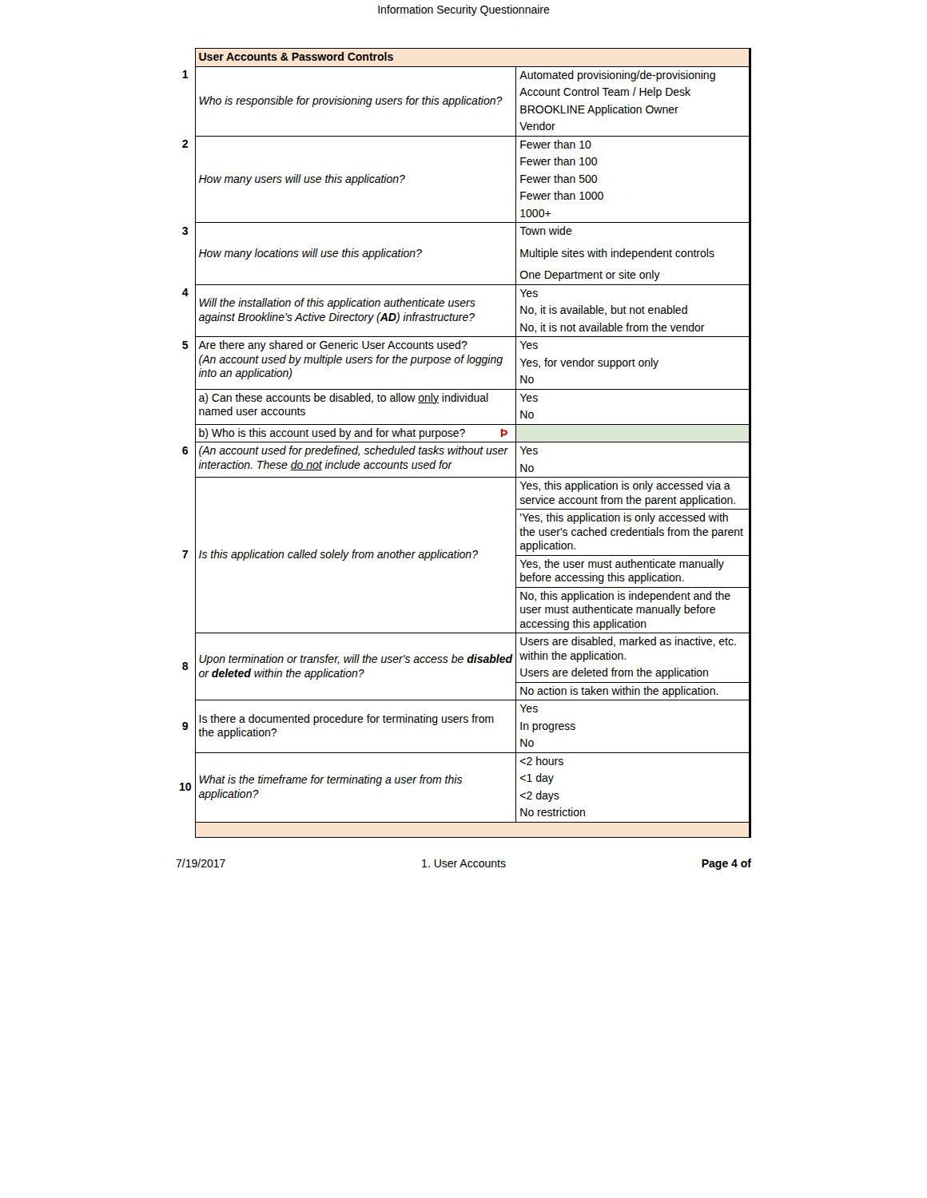Information Security Questionnaire
| | User Accounts & Password Controls |
| 1 | Who is responsible for provisioning users for this application? | / Automated provisioning/de-provisioning / / Account Control Team / Help Desk / / BROOKLINE Application Owner / / Vendor / |
| 2 | How many users will use this application? | / Fewer than 10 / / Fewer than 100 / / Fewer than 500 / / Fewer than 1000 / / 1000+ / |
| 3 | How many locations will use this application? | / Town wide / / Multiple sites with independent controls / / One Department or site only / |
| 4 | Will the installation of this application authenticate users against Brookline’s Active Directory ( AD ) infrastructure? | / Yes / / No, it is available, but not enabled / / No, it is not available from the vendor / |
| 5 | Are there any shared or Generic User Accounts used? (An account used by multiple users for the purpose of logging into an application) | / Yes / / Yes, for vendor support only / / No / |
| | a) Can these accounts be disabled, to allow only individual named user accounts | / Yes / / No / |
| | b) Who is this account used by and for what purpose? Þ | |
| 6 | (An account used for predefined, scheduled tasks without user interaction. These do not include accounts used for | / Yes / / No / |
| 7 | Is this application called solely from another application? | / Yes, this application is only accessed via a service account from the parent application. / / 'Yes, this application is only accessed with the user's cached credentials from the parent application. / / Yes, the user must authenticate manually before accessing this application. / / No, this application is independent and the user must authenticate manually before accessing this application / |
| 8 | Upon termination or transfer, will the user's access be disabled or deleted within the application? | / Users are disabled, marked as inactive, etc. within the application. / / Users are deleted from the application / / No action is taken within the application. / |
| 9 | Is there a documented procedure for terminating users from the application? | / Yes / / In progress / / No / |
| 10 | What is the timeframe for terminating a user from this application? | / <2 hours / / <1 day / / <2 days / / No restriction / |
7/19/2017
1. User Accounts
Page 4 of